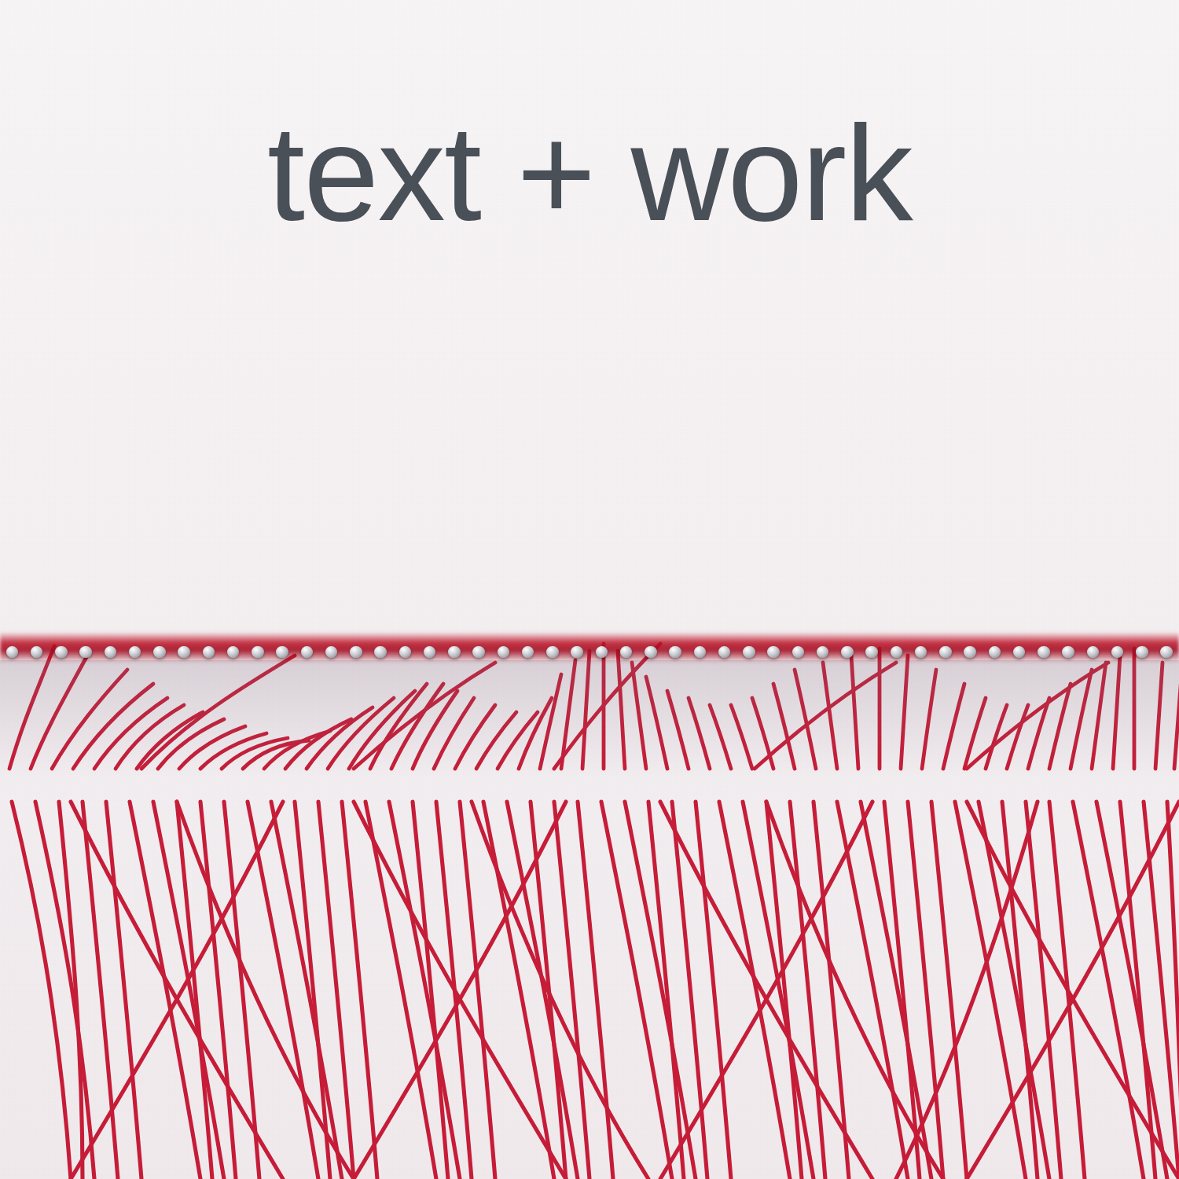text + work